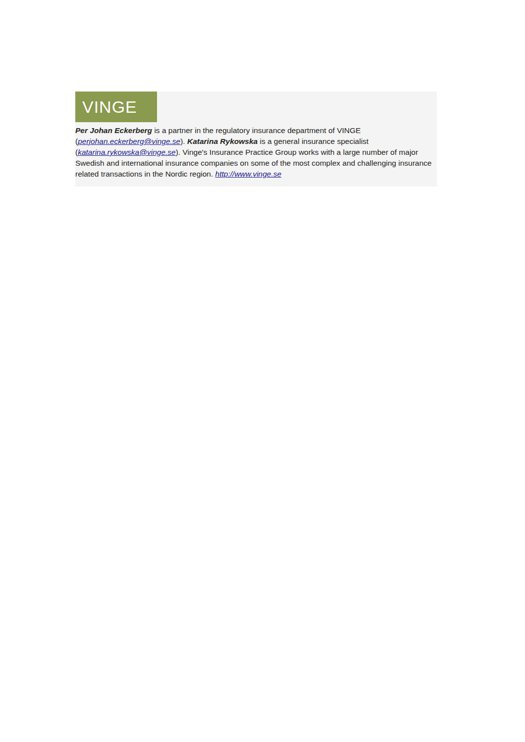VINGE
Per Johan Eckerberg is a partner in the regulatory insurance department of VINGE (perjohan.eckerberg@vinge.se). Katarina Rykowska is a general insurance specialist (katarina.rykowska@vinge.se). Vinge's Insurance Practice Group works with a large number of major Swedish and international insurance companies on some of the most complex and challenging insurance related transactions in the Nordic region. http://www.vinge.se